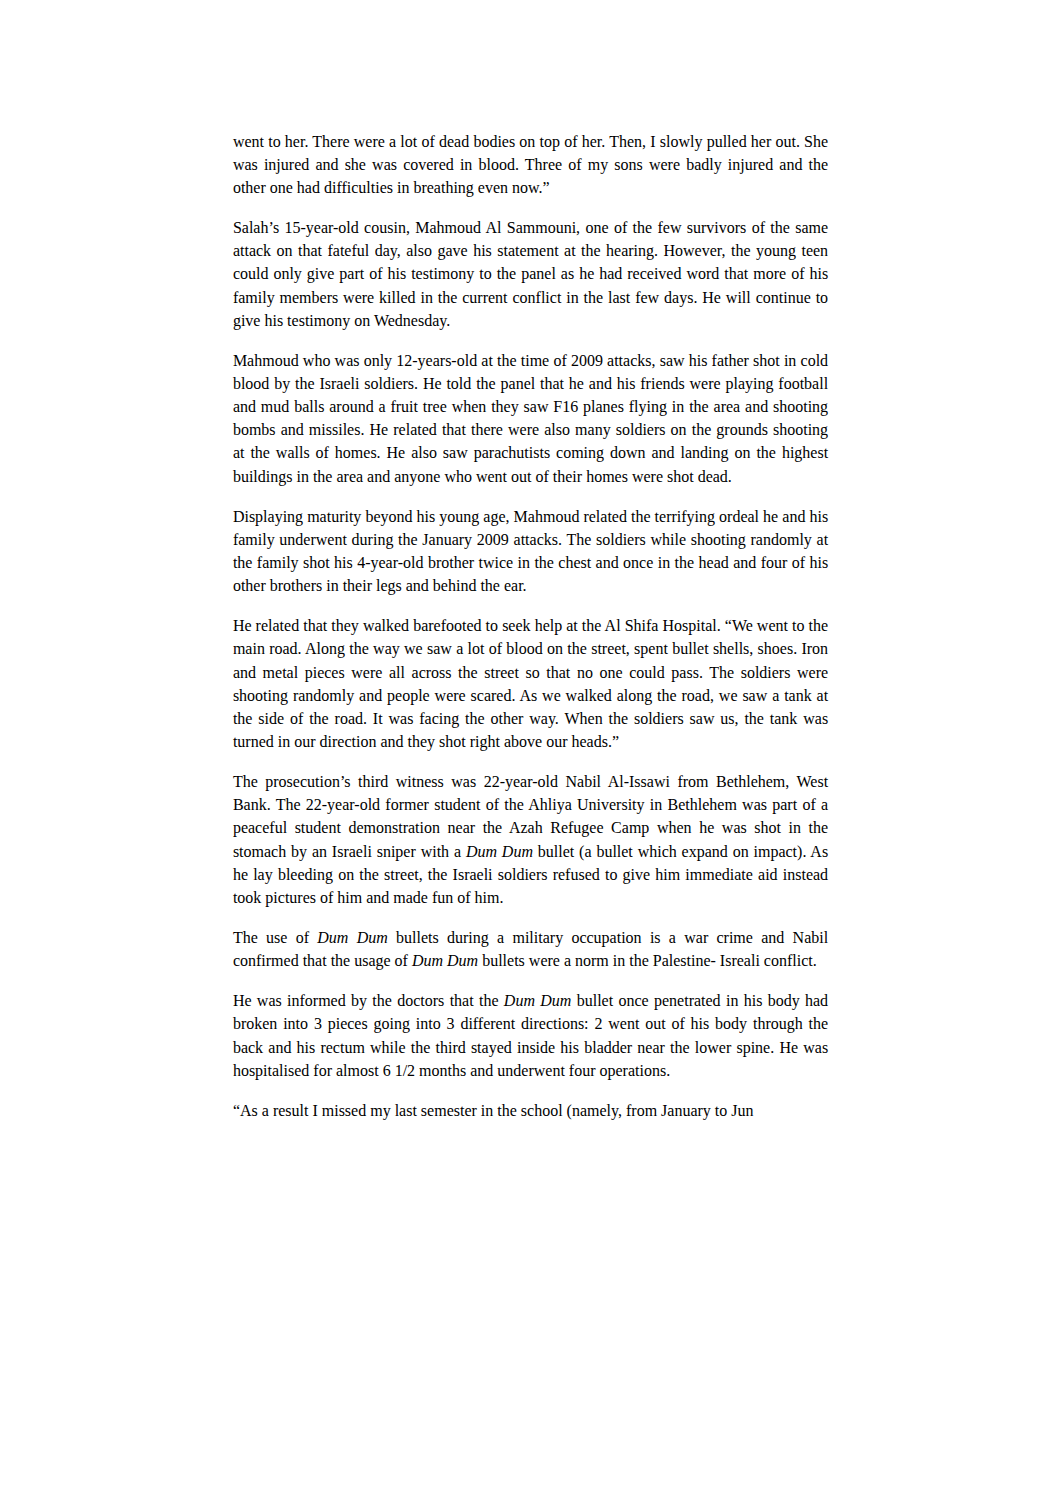went to her. There were a lot of dead bodies on top of her. Then, I slowly pulled her out. She was injured and she was covered in blood. Three of my sons were badly injured and the other one had difficulties in breathing even now.”
Salah’s 15-year-old cousin, Mahmoud Al Sammouni, one of the few survivors of the same attack on that fateful day, also gave his statement at the hearing. However, the young teen could only give part of his testimony to the panel as he had received word that more of his family members were killed in the current conflict in the last few days. He will continue to give his testimony on Wednesday.
Mahmoud who was only 12-years-old at the time of 2009 attacks, saw his father shot in cold blood by the Israeli soldiers. He told the panel that he and his friends were playing football and mud balls around a fruit tree when they saw F16 planes flying in the area and shooting bombs and missiles. He related that there were also many soldiers on the grounds shooting at the walls of homes. He also saw parachutists coming down and landing on the highest buildings in the area and anyone who went out of their homes were shot dead.
Displaying maturity beyond his young age, Mahmoud related the terrifying ordeal he and his family underwent during the January 2009 attacks. The soldiers while shooting randomly at the family shot his 4-year-old brother twice in the chest and once in the head and four of his other brothers in their legs and behind the ear.
He related that they walked barefooted to seek help at the Al Shifa Hospital. “We went to the main road. Along the way we saw a lot of blood on the street, spent bullet shells, shoes. Iron and metal pieces were all across the street so that no one could pass. The soldiers were shooting randomly and people were scared. As we walked along the road, we saw a tank at the side of the road. It was facing the other way. When the soldiers saw us, the tank was turned in our direction and they shot right above our heads.”
The prosecution’s third witness was 22-year-old Nabil Al-Issawi from Bethlehem, West Bank. The 22-year-old former student of the Ahliya University in Bethlehem was part of a peaceful student demonstration near the Azah Refugee Camp when he was shot in the stomach by an Israeli sniper with a Dum Dum bullet (a bullet which expand on impact). As he lay bleeding on the street, the Israeli soldiers refused to give him immediate aid instead took pictures of him and made fun of him.
The use of Dum Dum bullets during a military occupation is a war crime and Nabil confirmed that the usage of Dum Dum bullets were a norm in the Palestine- Isreali conflict.
He was informed by the doctors that the Dum Dum bullet once penetrated in his body had broken into 3 pieces going into 3 different directions: 2 went out of his body through the back and his rectum while the third stayed inside his bladder near the lower spine. He was hospitalised for almost 6 1/2 months and underwent four operations.
“As a result I missed my last semester in the school (namely, from January to Jun